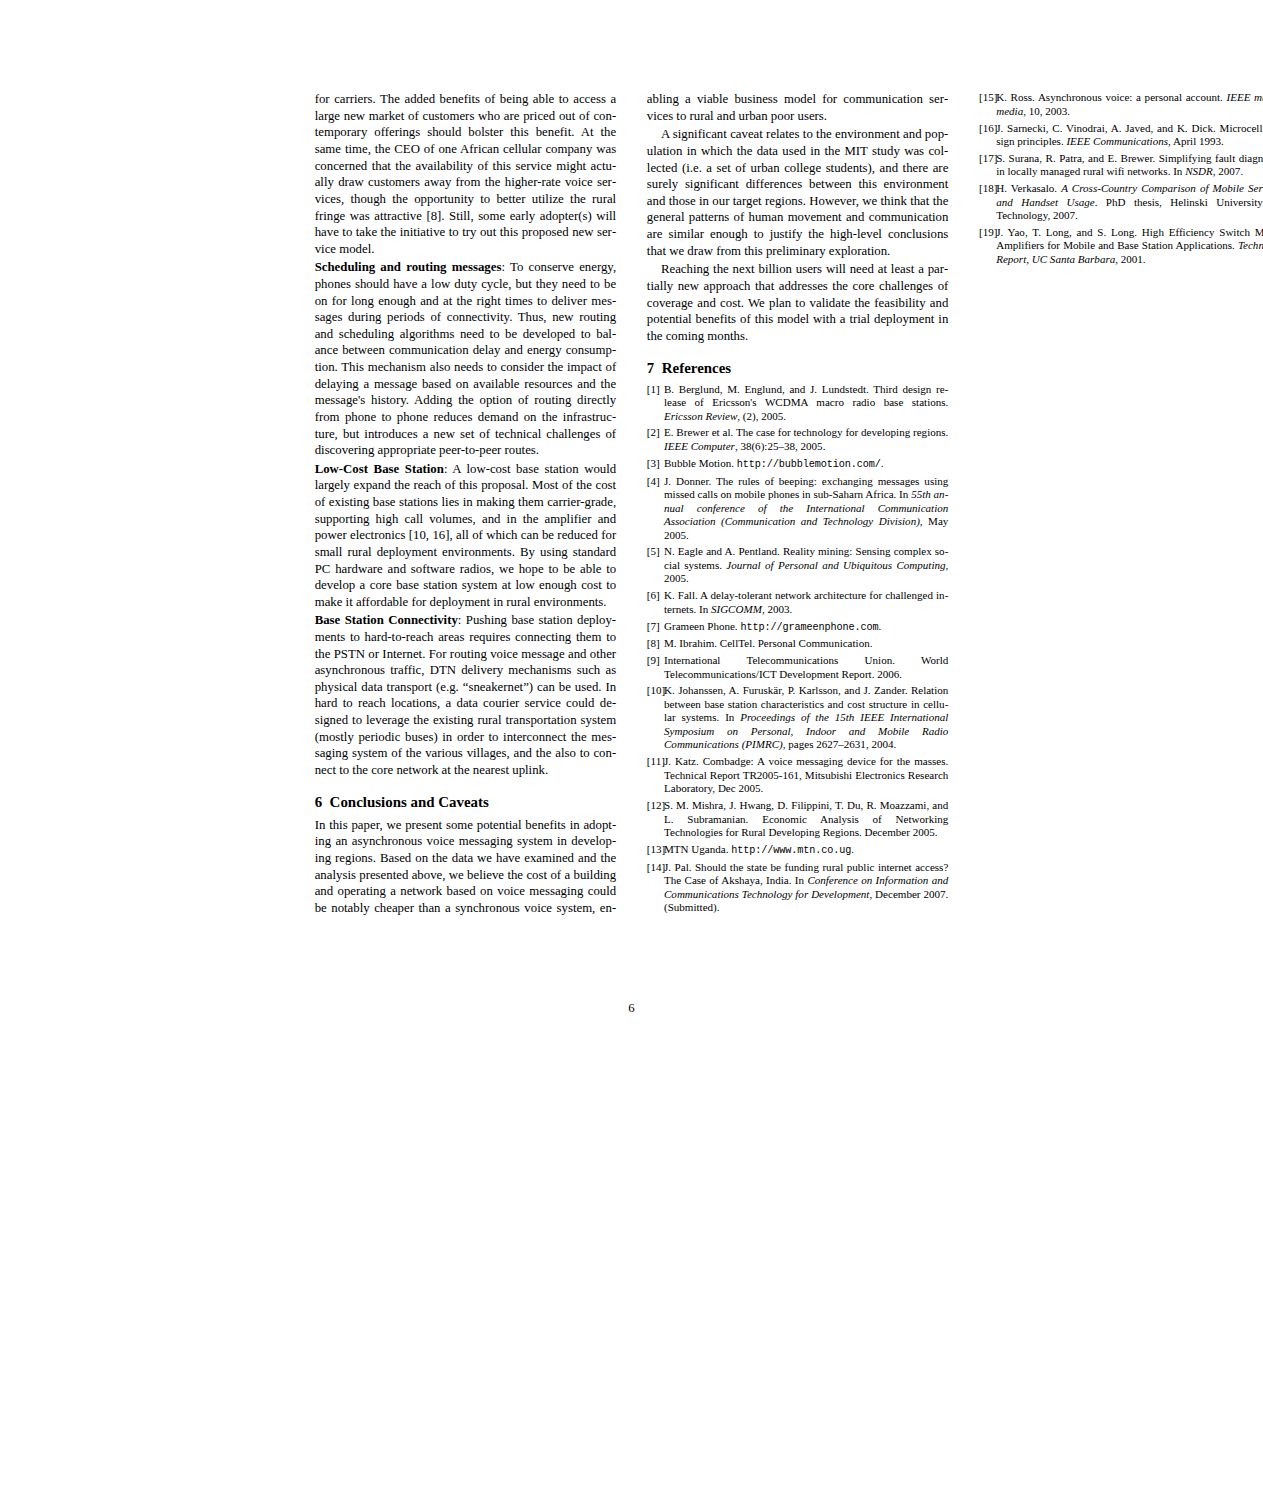for carriers. The added benefits of being able to access a large new market of customers who are priced out of contemporary offerings should bolster this benefit. At the same time, the CEO of one African cellular company was concerned that the availability of this service might actually draw customers away from the higher-rate voice services, though the opportunity to better utilize the rural fringe was attractive [8]. Still, some early adopter(s) will have to take the initiative to try out this proposed new service model.
Scheduling and routing messages: To conserve energy, phones should have a low duty cycle, but they need to be on for long enough and at the right times to deliver messages during periods of connectivity. Thus, new routing and scheduling algorithms need to be developed to balance between communication delay and energy consumption. This mechanism also needs to consider the impact of delaying a message based on available resources and the message's history. Adding the option of routing directly from phone to phone reduces demand on the infrastructure, but introduces a new set of technical challenges of discovering appropriate peer-to-peer routes.
Low-Cost Base Station: A low-cost base station would largely expand the reach of this proposal. Most of the cost of existing base stations lies in making them carrier-grade, supporting high call volumes, and in the amplifier and power electronics [10, 16], all of which can be reduced for small rural deployment environments. By using standard PC hardware and software radios, we hope to be able to develop a core base station system at low enough cost to make it affordable for deployment in rural environments.
Base Station Connectivity: Pushing base station deployments to hard-to-reach areas requires connecting them to the PSTN or Internet. For routing voice message and other asynchronous traffic, DTN delivery mechanisms such as physical data transport (e.g. “sneakernet”) can be used. In hard to reach locations, a data courier service could designed to leverage the existing rural transportation system (mostly periodic buses) in order to interconnect the messaging system of the various villages, and the also to connect to the core network at the nearest uplink.
6 Conclusions and Caveats
In this paper, we present some potential benefits in adopting an asynchronous voice messaging system in developing regions. Based on the data we have examined and the analysis presented above, we believe the cost of a building and operating a network based on voice messaging could be notably cheaper than a synchronous voice system, enabling a viable business model for communication services to rural and urban poor users.
A significant caveat relates to the environment and population in which the data used in the MIT study was collected (i.e. a set of urban college students), and there are surely significant differences between this environment and those in our target regions. However, we think that the general patterns of human movement and communication are similar enough to justify the high-level conclusions that we draw from this preliminary exploration.
Reaching the next billion users will need at least a partially new approach that addresses the core challenges of coverage and cost. We plan to validate the feasibility and potential benefits of this model with a trial deployment in the coming months.
7 References
[1] B. Berglund, M. Englund, and J. Lundstedt. Third design release of Ericsson's WCDMA macro radio base stations. Ericsson Review, (2), 2005.
[2] E. Brewer et al. The case for technology for developing regions. IEEE Computer, 38(6):25–38, 2005.
[3] Bubble Motion. http://bubblemotion.com/.
[4] J. Donner. The rules of beeping: exchanging messages using missed calls on mobile phones in sub-Saharn Africa. In 55th annual conference of the International Communication Association (Communication and Technology Division), May 2005.
[5] N. Eagle and A. Pentland. Reality mining: Sensing complex social systems. Journal of Personal and Ubiquitous Computing, 2005.
[6] K. Fall. A delay-tolerant network architecture for challenged internets. In SIGCOMM, 2003.
[7] Grameen Phone. http://grameenphone.com.
[8] M. Ibrahim. CellTel. Personal Communication.
[9] International Telecommunications Union. World Telecommunications/ICT Development Report. 2006.
[10] K. Johanssen, A. Furuskär, P. Karlsson, and J. Zander. Relation between base station characteristics and cost structure in cellular systems. In Proceedings of the 15th IEEE International Symposium on Personal, Indoor and Mobile Radio Communications (PIMRC), pages 2627–2631, 2004.
[11] J. Katz. Combadge: A voice messaging device for the masses. Technical Report TR2005-161, Mitsubishi Electronics Research Laboratory, Dec 2005.
[12] S. M. Mishra, J. Hwang, D. Filippini, T. Du, R. Moazzami, and L. Subramanian. Economic Analysis of Networking Technologies for Rural Developing Regions. December 2005.
[13] MTN Uganda. http://www.mtn.co.ug.
[14] J. Pal. Should the state be funding rural public internet access? The Case of Akshaya, India. In Conference on Information and Communications Technology for Development, December 2007. (Submitted).
[15] K. Ross. Asynchronous voice: a personal account. IEEE multimedia, 10, 2003.
[16] J. Sarnecki, C. Vinodrai, A. Javed, and K. Dick. Microcell design principles. IEEE Communications, April 1993.
[17] S. Surana, R. Patra, and E. Brewer. Simplifying fault diagnosis in locally managed rural wifi networks. In NSDR, 2007.
[18] H. Verkasalo. A Cross-Country Comparison of Mobile Service and Handset Usage. PhD thesis, Helinski University of Technology, 2007.
[19] J. Yao, T. Long, and S. Long. High Efficiency Switch Mode Amplifiers for Mobile and Base Station Applications. Technical Report, UC Santa Barbara, 2001.
6